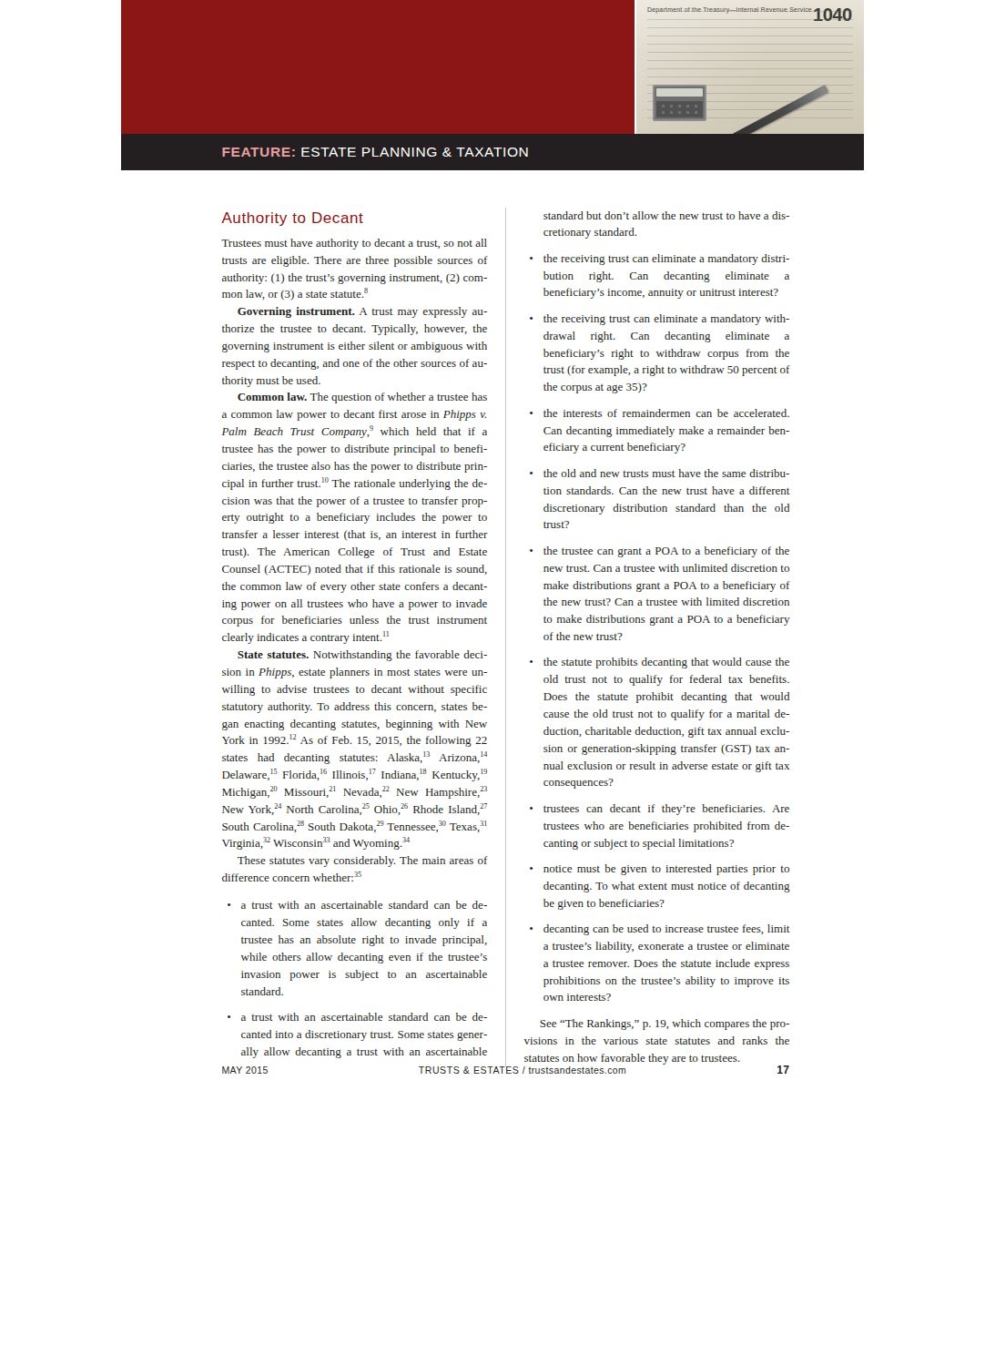Department of the Treasury—Internal Revenue Service
1040
FEATURE: Estate Planning & Taxation
Authority to Decant
Trustees must have authority to decant a trust, so not all trusts are eligible. There are three possible sources of authority: (1) the trust’s governing instrument, (2) common law, or (3) a state statute.8
Governing instrument. A trust may expressly authorize the trustee to decant. Typically, however, the governing instrument is either silent or ambiguous with respect to decanting, and one of the other sources of authority must be used.
Common law. The question of whether a trustee has a common law power to decant first arose in Phipps v. Palm Beach Trust Company,9 which held that if a trustee has the power to distribute principal to beneficiaries, the trustee also has the power to distribute principal in further trust.10 The rationale underlying the decision was that the power of a trustee to transfer property outright to a beneficiary includes the power to transfer a lesser interest (that is, an interest in further trust). The American College of Trust and Estate Counsel (ACTEC) noted that if this rationale is sound, the common law of every other state confers a decanting power on all trustees who have a power to invade corpus for beneficiaries unless the trust instrument clearly indicates a contrary intent.11
State statutes. Notwithstanding the favorable decision in Phipps, estate planners in most states were unwilling to advise trustees to decant without specific statutory authority. To address this concern, states began enacting decanting statutes, beginning with New York in 1992.12 As of Feb. 15, 2015, the following 22 states had decanting statutes: Alaska,13 Arizona,14 Delaware,15 Florida,16 Illinois,17 Indiana,18 Kentucky,19 Michigan,20 Missouri,21 Nevada,22 New Hampshire,23 New York,24 North Carolina,25 Ohio,26 Rhode Island,27 South Carolina,28 South Dakota,29 Tennessee,30 Texas,31 Virginia,32 Wisconsin33 and Wyoming.34
These statutes vary considerably. The main areas of difference concern whether:35
a trust with an ascertainable standard can be decanted. Some states allow decanting only if a trustee has an absolute right to invade principal, while others allow decanting even if the trustee’s invasion power is subject to an ascertainable standard.
a trust with an ascertainable standard can be decanted into a discretionary trust. Some states generally allow decanting a trust with an ascertainable standard but don’t allow the new trust to have a discretionary standard.
the receiving trust can eliminate a mandatory distribution right. Can decanting eliminate a beneficiary’s income, annuity or unitrust interest?
the receiving trust can eliminate a mandatory withdrawal right. Can decanting eliminate a beneficiary’s right to withdraw corpus from the trust (for example, a right to withdraw 50 percent of the corpus at age 35)?
the interests of remaindermen can be accelerated. Can decanting immediately make a remainder beneficiary a current beneficiary?
the old and new trusts must have the same distribution standards. Can the new trust have a different discretionary distribution standard than the old trust?
the trustee can grant a POA to a beneficiary of the new trust. Can a trustee with unlimited discretion to make distributions grant a POA to a beneficiary of the new trust? Can a trustee with limited discretion to make distributions grant a POA to a beneficiary of the new trust?
the statute prohibits decanting that would cause the old trust not to qualify for federal tax benefits. Does the statute prohibit decanting that would cause the old trust not to qualify for a marital deduction, charitable deduction, gift tax annual exclusion or generation-skipping transfer (GST) tax annual exclusion or result in adverse estate or gift tax consequences?
trustees can decant if they’re beneficiaries. Are trustees who are beneficiaries prohibited from decanting or subject to special limitations?
notice must be given to interested parties prior to decanting. To what extent must notice of decanting be given to beneficiaries?
decanting can be used to increase trustee fees, limit a trustee’s liability, exonerate a trustee or eliminate a trustee remover. Does the statute include express prohibitions on the trustee’s ability to improve its own interests?
See “The Rankings,” p. 19, which compares the provisions in the various state statutes and ranks the statutes on how favorable they are to trustees.
May 2015
Trusts & Estates / trustsandestates.com
17